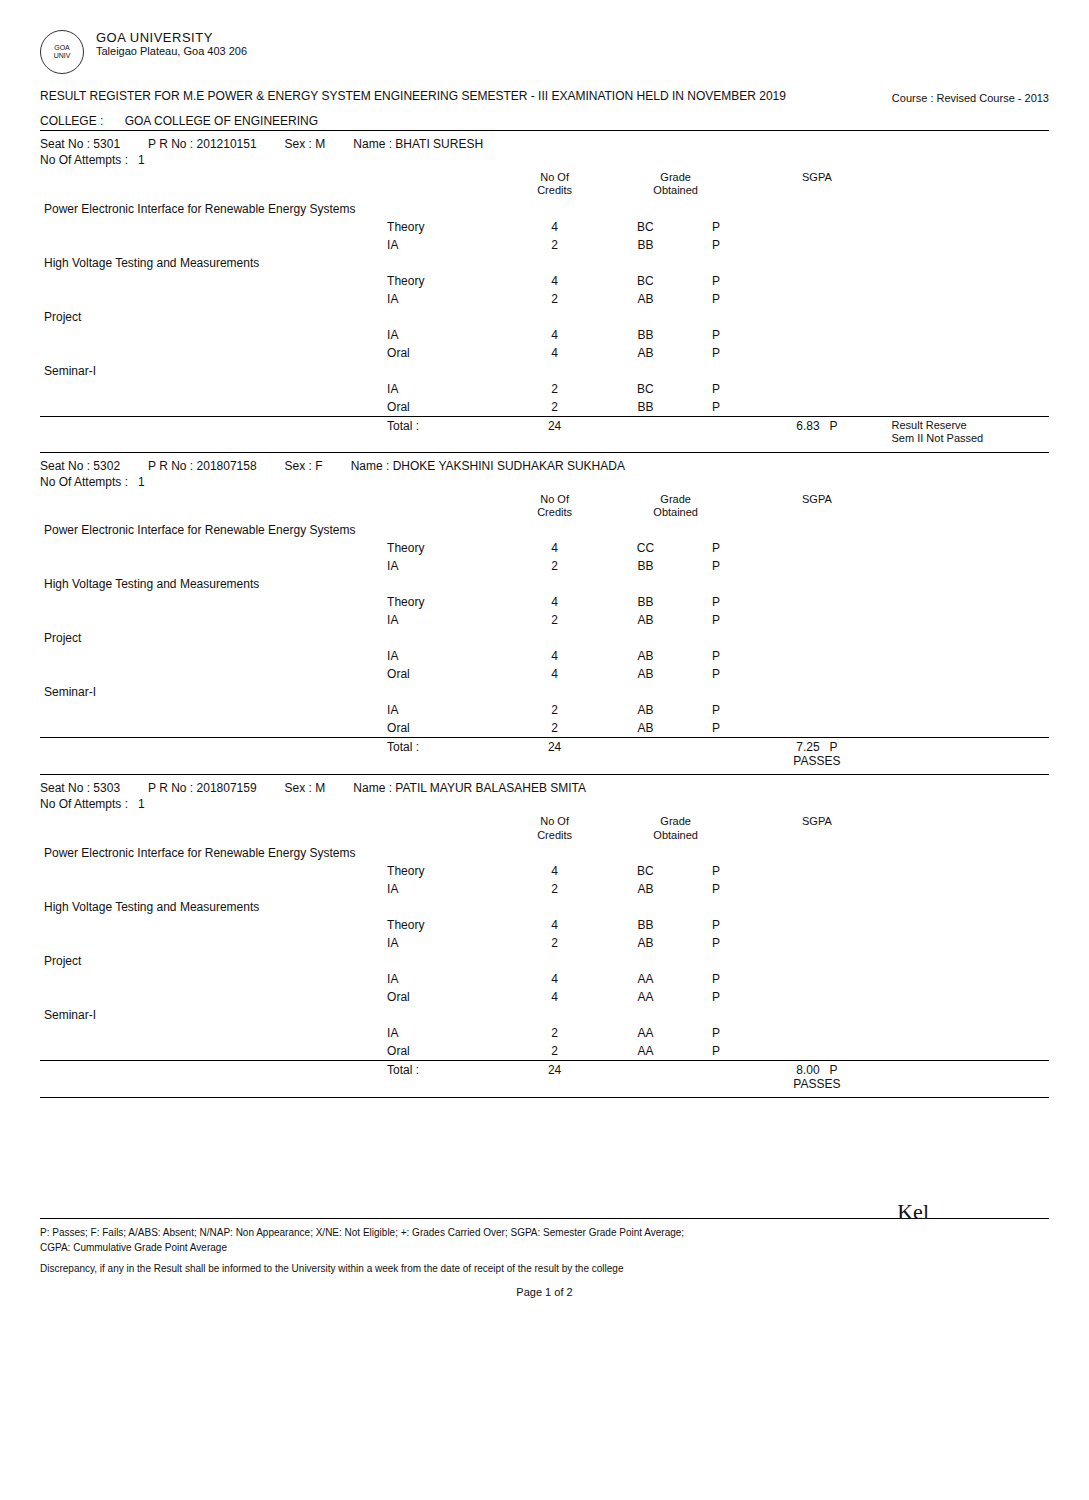GOA
UNIV
GOA UNIVERSITY
Taleigao Plateau, Goa 403 206
RESULT REGISTER FOR M.E POWER & ENERGY SYSTEM ENGINEERING SEMESTER - III EXAMINATION HELD IN NOVEMBER 2019
Course : Revised Course - 2013
COLLEGE : GOA COLLEGE OF ENGINEERING
Seat No : 5301 P R No : 201210151 Sex : M Name : BHATI SURESH
No Of Attempts : 1
| | | No Of Credits | Grade Obtained | SGPA | |
| Power Electronic Interface for Renewable Energy Systems | | | | | |
| | Theory | 4 | BC | P | | |
| | IA | 2 | BB | P | | |
| High Voltage Testing and Measurements | | | | | |
| | Theory | 4 | BC | P | | |
| | IA | 2 | AB | P | | |
| Project | | | | | |
| | IA | 4 | BB | P | | |
| | Oral | 4 | AB | P | | |
| Seminar-I | | | | | |
| | IA | 2 | BC | P | | |
| | Oral | 2 | BB | P | | |
| | Total : | 24 | | | 6.83 P | Result Reserve Sem II Not Passed |
Seat No : 5302 P R No : 201807158 Sex : F Name : DHOKE YAKSHINI SUDHAKAR SUKHADA
No Of Attempts : 1
| | | No Of Credits | Grade Obtained | SGPA | |
| Power Electronic Interface for Renewable Energy Systems | | | | | |
| | Theory | 4 | CC | P | | |
| | IA | 2 | BB | P | | |
| High Voltage Testing and Measurements | | | | | |
| | Theory | 4 | BB | P | | |
| | IA | 2 | AB | P | | |
| Project | | | | | |
| | IA | 4 | AB | P | | |
| | Oral | 4 | AB | P | | |
| Seminar-I | | | | | |
| | IA | 2 | AB | P | | |
| | Oral | 2 | AB | P | | |
| | Total : | 24 | | | 7.25 P PASSES | |
Seat No : 5303 P R No : 201807159 Sex : M Name : PATIL MAYUR BALASAHEB SMITA
No Of Attempts : 1
| | | No Of Credits | Grade Obtained | SGPA | |
| Power Electronic Interface for Renewable Energy Systems | | | | | |
| | Theory | 4 | BC | P | | |
| | IA | 2 | AB | P | | |
| High Voltage Testing and Measurements | | | | | |
| | Theory | 4 | BB | P | | |
| | IA | 2 | AB | P | | |
| Project | | | | | |
| | IA | 4 | AA | P | | |
| | Oral | 4 | AA | P | | |
| Seminar-I | | | | | |
| | IA | 2 | AA | P | | |
| | Oral | 2 | AA | P | | |
| | Total : | 24 | | | 8.00 P PASSES | |
Kel
P: Passes; F: Fails; A/ABS: Absent; N/NAP: Non Appearance; X/NE: Not Eligible; +: Grades Carried Over; SGPA: Semester Grade Point Average;
CGPA: Cummulative Grade Point Average
Discrepancy, if any in the Result shall be informed to the University within a week from the date of receipt of the result by the college
Page 1 of 2